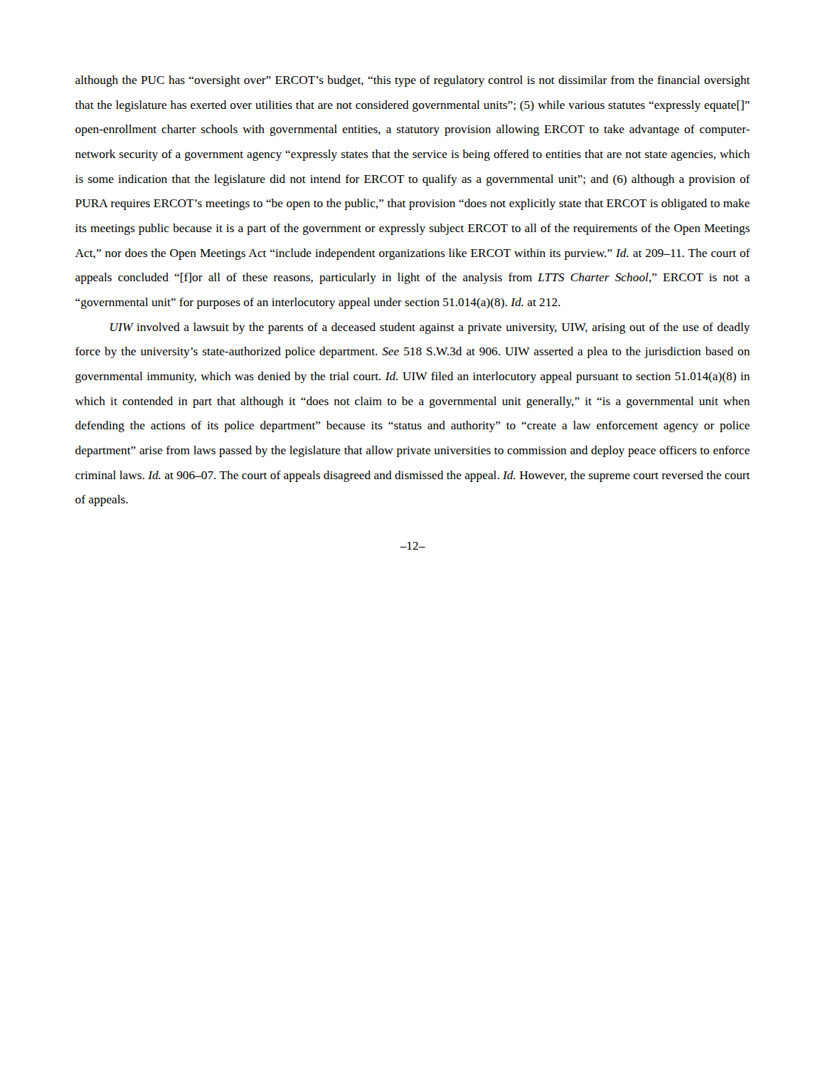although the PUC has “oversight over” ERCOT’s budget, “this type of regulatory control is not dissimilar from the financial oversight that the legislature has exerted over utilities that are not considered governmental units”; (5) while various statutes “expressly equate[]” open-enrollment charter schools with governmental entities, a statutory provision allowing ERCOT to take advantage of computer-network security of a government agency “expressly states that the service is being offered to entities that are not state agencies, which is some indication that the legislature did not intend for ERCOT to qualify as a governmental unit”; and (6) although a provision of PURA requires ERCOT’s meetings to “be open to the public,” that provision “does not explicitly state that ERCOT is obligated to make its meetings public because it is a part of the government or expressly subject ERCOT to all of the requirements of the Open Meetings Act,” nor does the Open Meetings Act “include independent organizations like ERCOT within its purview.” Id. at 209–11. The court of appeals concluded “[f]or all of these reasons, particularly in light of the analysis from LTTS Charter School,” ERCOT is not a “governmental unit” for purposes of an interlocutory appeal under section 51.014(a)(8). Id. at 212.
UIW involved a lawsuit by the parents of a deceased student against a private university, UIW, arising out of the use of deadly force by the university’s state-authorized police department. See 518 S.W.3d at 906. UIW asserted a plea to the jurisdiction based on governmental immunity, which was denied by the trial court. Id. UIW filed an interlocutory appeal pursuant to section 51.014(a)(8) in which it contended in part that although it “does not claim to be a governmental unit generally,” it “is a governmental unit when defending the actions of its police department” because its “status and authority” to “create a law enforcement agency or police department” arise from laws passed by the legislature that allow private universities to commission and deploy peace officers to enforce criminal laws. Id. at 906–07. The court of appeals disagreed and dismissed the appeal. Id. However, the supreme court reversed the court of appeals.
–12–